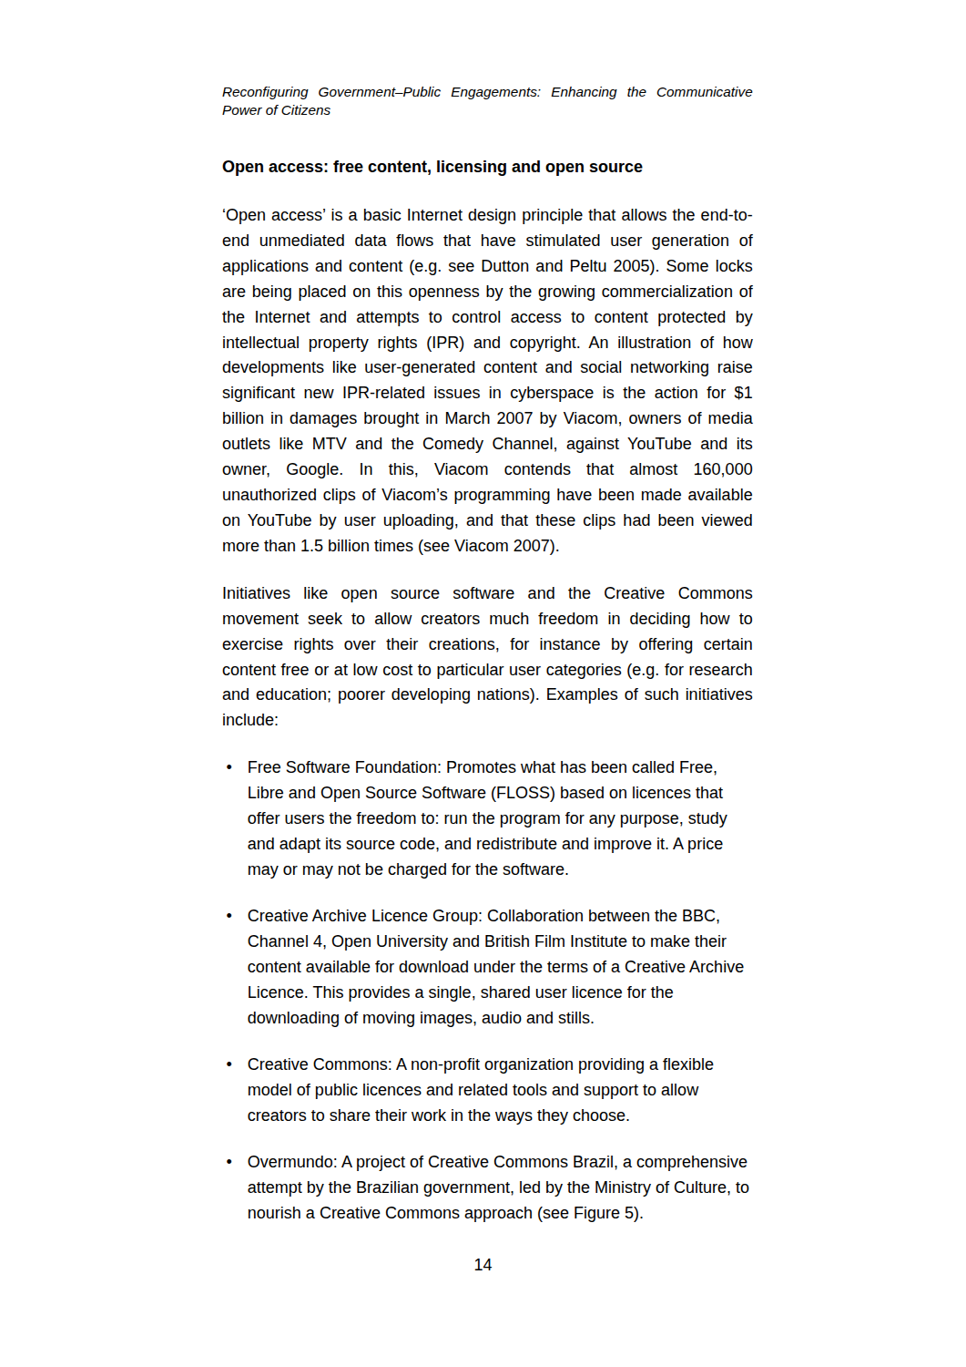Reconfiguring Government–Public Engagements: Enhancing the Communicative Power of Citizens
Open access: free content, licensing and open source
‘Open access’ is a basic Internet design principle that allows the end-to-end unmediated data flows that have stimulated user generation of applications and content (e.g. see Dutton and Peltu 2005). Some locks are being placed on this openness by the growing commercialization of the Internet and attempts to control access to content protected by intellectual property rights (IPR) and copyright. An illustration of how developments like user-generated content and social networking raise significant new IPR-related issues in cyberspace is the action for $1 billion in damages brought in March 2007 by Viacom, owners of media outlets like MTV and the Comedy Channel, against YouTube and its owner, Google. In this, Viacom contends that almost 160,000 unauthorized clips of Viacom’s programming have been made available on YouTube by user uploading, and that these clips had been viewed more than 1.5 billion times (see Viacom 2007).
Initiatives like open source software and the Creative Commons movement seek to allow creators much freedom in deciding how to exercise rights over their creations, for instance by offering certain content free or at low cost to particular user categories (e.g. for research and education; poorer developing nations). Examples of such initiatives include:
Free Software Foundation: Promotes what has been called Free, Libre and Open Source Software (FLOSS) based on licences that offer users the freedom to: run the program for any purpose, study and adapt its source code, and redistribute and improve it. A price may or may not be charged for the software.
Creative Archive Licence Group: Collaboration between the BBC, Channel 4, Open University and British Film Institute to make their content available for download under the terms of a Creative Archive Licence. This provides a single, shared user licence for the downloading of moving images, audio and stills.
Creative Commons: A non-profit organization providing a flexible model of public licences and related tools and support to allow creators to share their work in the ways they choose.
Overmundo: A project of Creative Commons Brazil, a comprehensive attempt by the Brazilian government, led by the Ministry of Culture, to nourish a Creative Commons approach (see Figure 5).
14